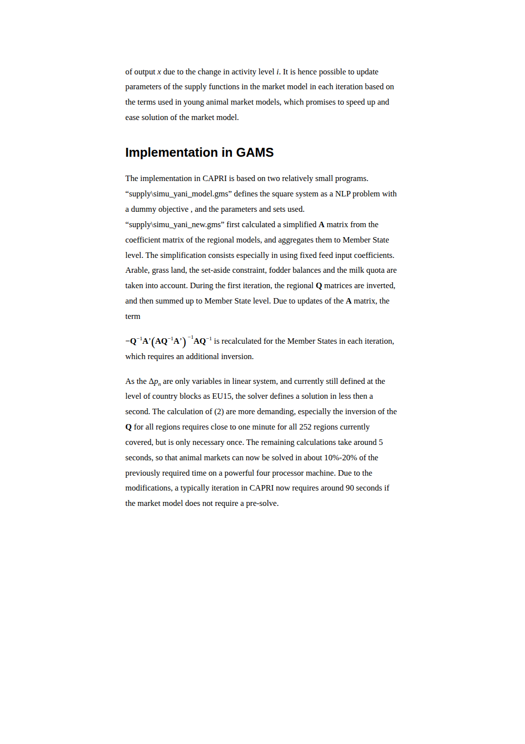of output x due to the change in activity level i. It is hence possible to update parameters of the supply functions in the market model in each iteration based on the terms used in young animal market models, which promises to speed up and ease solution of the market model.
Implementation in GAMS
The implementation in CAPRI is based on two relatively small programs. “supply\simu_yani_model.gms” defines the square system as a NLP problem with a dummy objective , and the parameters and sets used. “supply\simu_yani_new.gms” first calculated a simplified A matrix from the coefficient matrix of the regional models, and aggregates them to Member State level. The simplification consists especially in using fixed feed input coefficients. Arable, grass land, the set-aside constraint, fodder balances and the milk quota are taken into account. During the first iteration, the regional Q matrices are inverted, and then summed up to Member State level. Due to updates of the A matrix, the term
−Q−1A’(AQ−1A’)−1 AQ−1 is recalculated for the Member States in each iteration, which requires an additional inversion.
As the Δpn are only variables in linear system, and currently still defined at the level of country blocks as EU15, the solver defines a solution in less then a second. The calculation of (2) are more demanding, especially the inversion of the Q for all regions requires close to one minute for all 252 regions currently covered, but is only necessary once. The remaining calculations take around 5 seconds, so that animal markets can now be solved in about 10%-20% of the previously required time on a powerful four processor machine. Due to the modifications, a typically iteration in CAPRI now requires around 90 seconds if the market model does not require a pre-solve.